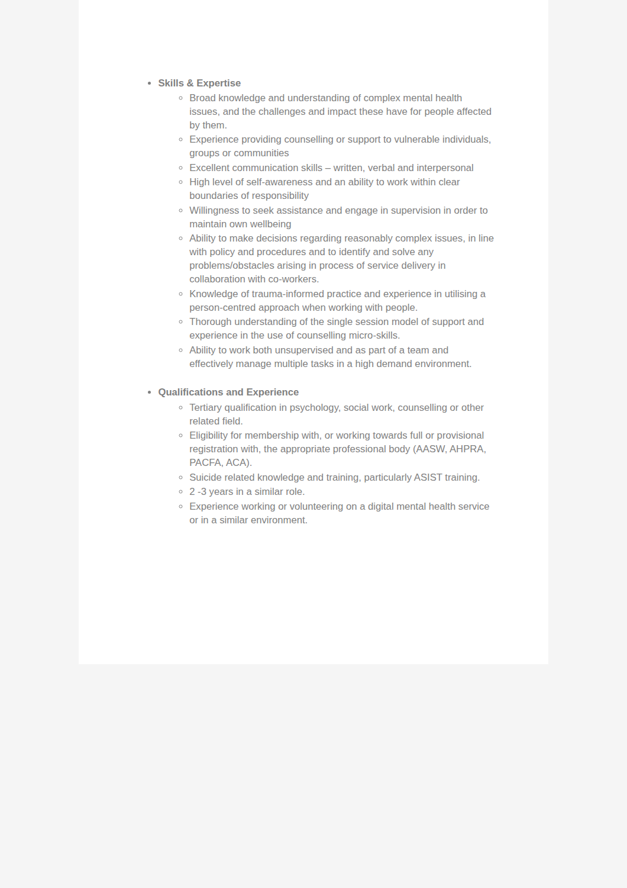Skills & Expertise
Broad knowledge and understanding of complex mental health issues, and the challenges and impact these have for people affected by them.
Experience providing counselling or support to vulnerable individuals, groups or communities
Excellent communication skills – written, verbal and interpersonal
High level of self-awareness and an ability to work within clear boundaries of responsibility
Willingness to seek assistance and engage in supervision in order to maintain own wellbeing
Ability to make decisions regarding reasonably complex issues, in line with policy and procedures and to identify and solve any problems/obstacles arising in process of service delivery in collaboration with co-workers.
Knowledge of trauma-informed practice and experience in utilising a person-centred approach when working with people.
Thorough understanding of the single session model of support and experience in the use of counselling micro-skills.
Ability to work both unsupervised and as part of a team and effectively manage multiple tasks in a high demand environment.
Qualifications and Experience
Tertiary qualification in psychology, social work, counselling or other related field.
Eligibility for membership with, or working towards full or provisional registration with, the appropriate professional body (AASW, AHPRA, PACFA, ACA).
Suicide related knowledge and training, particularly ASIST training.
2 -3 years in a similar role.
Experience working or volunteering on a digital mental health service or in a similar environment.